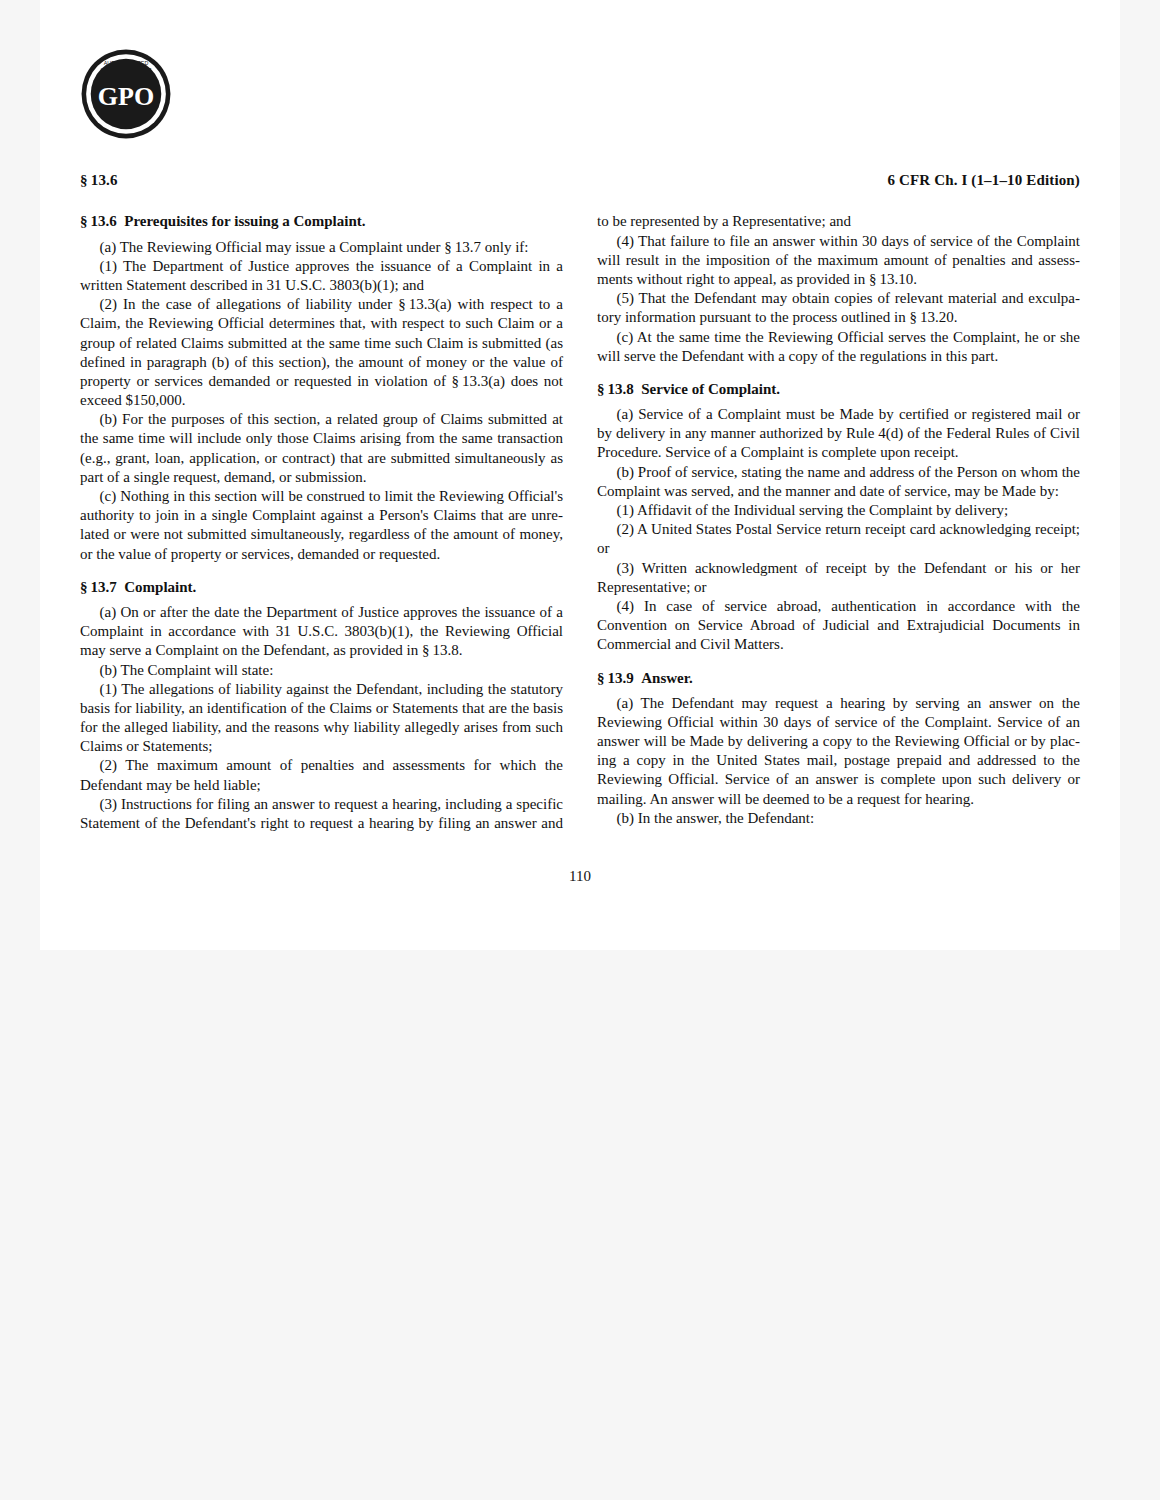GPO AUTHENTICATED U.S. GOVERNMENT INFORMATION
§ 13.6 6 CFR Ch. I (1–1–10 Edition)
§ 13.6 Prerequisites for issuing a Complaint.
(a) The Reviewing Official may issue a Complaint under § 13.7 only if:
(1) The Department of Justice approves the issuance of a Complaint in a written Statement described in 31 U.S.C. 3803(b)(1); and
(2) In the case of allegations of liability under § 13.3(a) with respect to a Claim, the Reviewing Official determines that, with respect to such Claim or a group of related Claims submitted at the same time such Claim is submitted (as defined in paragraph (b) of this section), the amount of money or the value of property or services demanded or requested in violation of § 13.3(a) does not exceed $150,000.
(b) For the purposes of this section, a related group of Claims submitted at the same time will include only those Claims arising from the same transaction (e.g., grant, loan, application, or contract) that are submitted simultaneously as part of a single request, demand, or submission.
(c) Nothing in this section will be construed to limit the Reviewing Official's authority to join in a single Complaint against a Person's Claims that are unrelated or were not submitted simultaneously, regardless of the amount of money, or the value of property or services, demanded or requested.
§ 13.7 Complaint.
(a) On or after the date the Department of Justice approves the issuance of a Complaint in accordance with 31 U.S.C. 3803(b)(1), the Reviewing Official may serve a Complaint on the Defendant, as provided in § 13.8.
(b) The Complaint will state:
(1) The allegations of liability against the Defendant, including the statutory basis for liability, an identification of the Claims or Statements that are the basis for the alleged liability, and the reasons why liability allegedly arises from such Claims or Statements;
(2) The maximum amount of penalties and assessments for which the Defendant may be held liable;
(3) Instructions for filing an answer to request a hearing, including a specific Statement of the Defendant's right to request a hearing by filing an answer and to be represented by a Representative; and
(4) That failure to file an answer within 30 days of service of the Complaint will result in the imposition of the maximum amount of penalties and assessments without right to appeal, as provided in § 13.10.
(5) That the Defendant may obtain copies of relevant material and exculpatory information pursuant to the process outlined in § 13.20.
(c) At the same time the Reviewing Official serves the Complaint, he or she will serve the Defendant with a copy of the regulations in this part.
§ 13.8 Service of Complaint.
(a) Service of a Complaint must be Made by certified or registered mail or by delivery in any manner authorized by Rule 4(d) of the Federal Rules of Civil Procedure. Service of a Complaint is complete upon receipt.
(b) Proof of service, stating the name and address of the Person on whom the Complaint was served, and the manner and date of service, may be Made by:
(1) Affidavit of the Individual serving the Complaint by delivery;
(2) A United States Postal Service return receipt card acknowledging receipt; or
(3) Written acknowledgment of receipt by the Defendant or his or her Representative; or
(4) In case of service abroad, authentication in accordance with the Convention on Service Abroad of Judicial and Extrajudicial Documents in Commercial and Civil Matters.
§ 13.9 Answer.
(a) The Defendant may request a hearing by serving an answer on the Reviewing Official within 30 days of service of the Complaint. Service of an answer will be Made by delivering a copy to the Reviewing Official or by placing a copy in the United States mail, postage prepaid and addressed to the Reviewing Official. Service of an answer is complete upon such delivery or mailing. An answer will be deemed to be a request for hearing.
(b) In the answer, the Defendant:
110